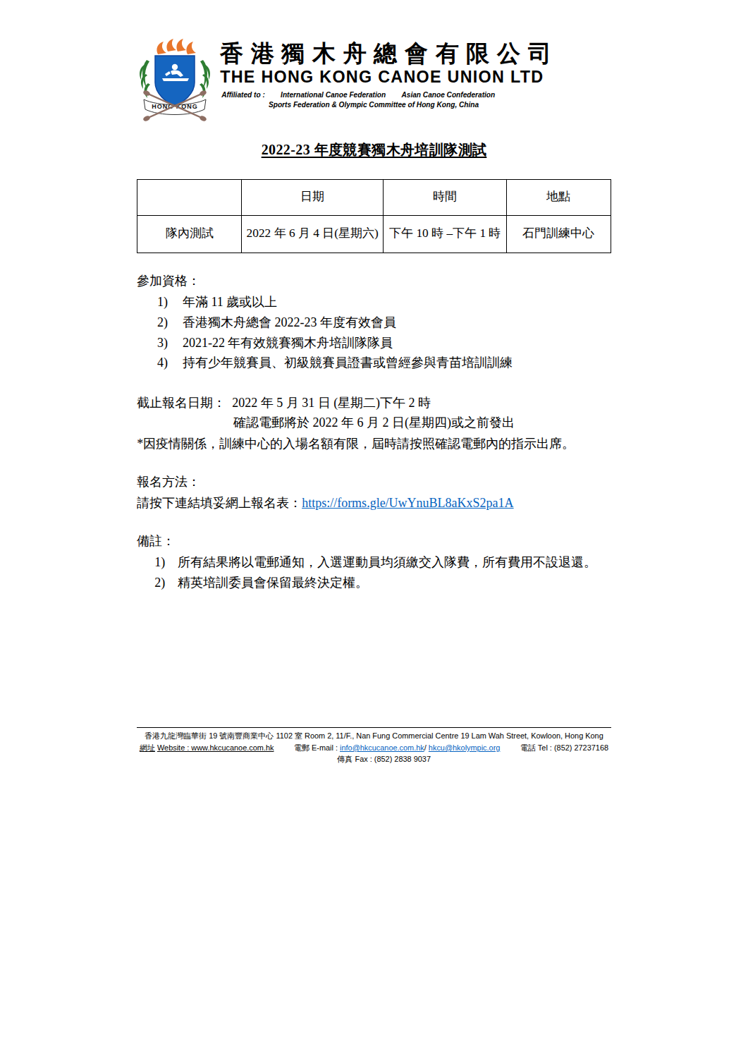HKCU crest HONG KONG
香港獨木舟總會有限公司
THE HONG KONG CANOE UNION LTD
Affiliated to : International Canoe Federation Asian Canoe Confederation
Sports Federation & Olympic Committee of Hong Kong, China
2022-23 年度競賽獨木舟培訓隊測試
| | 日期 | 時間 | 地點 |
| 隊內測試 | 2022 年 6 月 4 日(星期六) | 下午 10 時 –下午 1 時 | 石門訓練中心 |
參加資格：
1) 年滿 11 歲或以上
2) 香港獨木舟總會 2022-23 年度有效會員
3) 2021-22 年有效競賽獨木舟培訓隊隊員
4) 持有少年競賽員、初級競賽員證書或曾經參與青苗培訓訓練
截止報名日期： 2022 年 5 月 31 日 (星期二)下午 2 時
確認電郵將於 2022 年 6 月 2 日(星期四)或之前發出
*因疫情關係，訓練中心的入場名額有限，屆時請按照確認電郵內的指示出席。
報名方法：
請按下連結填妥網上報名表：https://forms.gle/UwYnuBL8aKxS2pa1A
備註：
1) 所有結果將以電郵通知，入選運動員均須繳交入隊費，所有費用不設退還。
2) 精英培訓委員會保留最終決定權。
香港九龍灣臨華街 19 號南豐商業中心 1102 室 Room 2, 11/F., Nan Fung Commercial Centre 19 Lam Wah Street, Kowloon, Hong Kong
網址 Website : www.hkcucanoe.com.hk 電郵 E-mail : info@hkcucanoe.com.hk/ hkcu@hkolympic.org 電話 Tel : (852) 27237168 傳真 Fax : (852) 2838 9037